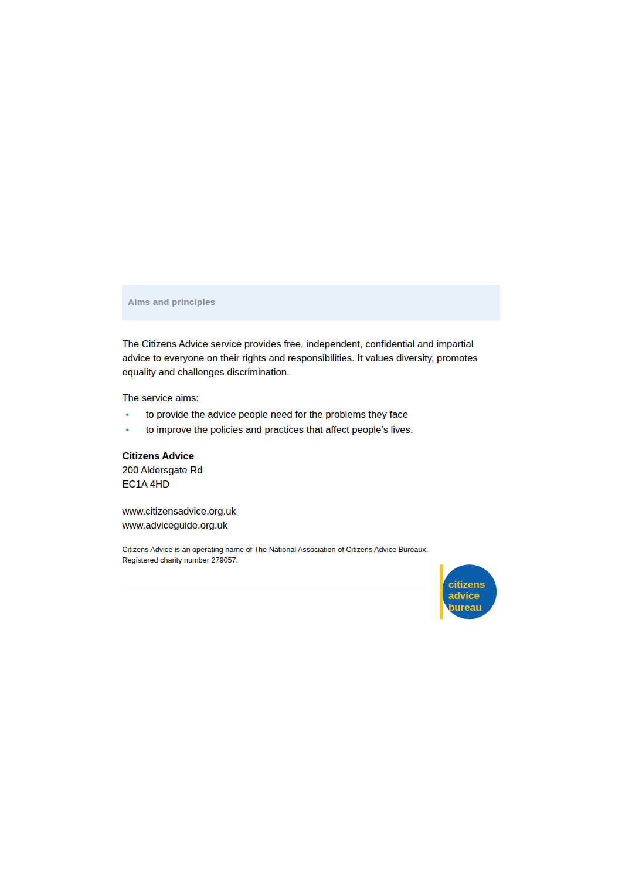Aims and principles
The Citizens Advice service provides free, independent, confidential and impartial advice to everyone on their rights and responsibilities. It values diversity, promotes equality and challenges discrimination.
The service aims:
to provide the advice people need for the problems they face
to improve the policies and practices that affect people’s lives.
Citizens Advice
200 Aldersgate Rd
EC1A 4HD
www.citizensadvice.org.uk
www.adviceguide.org.uk
Citizens Advice is an operating name of The National Association of Citizens Advice Bureaux.
Registered charity number 279057.
citizens advice bureau